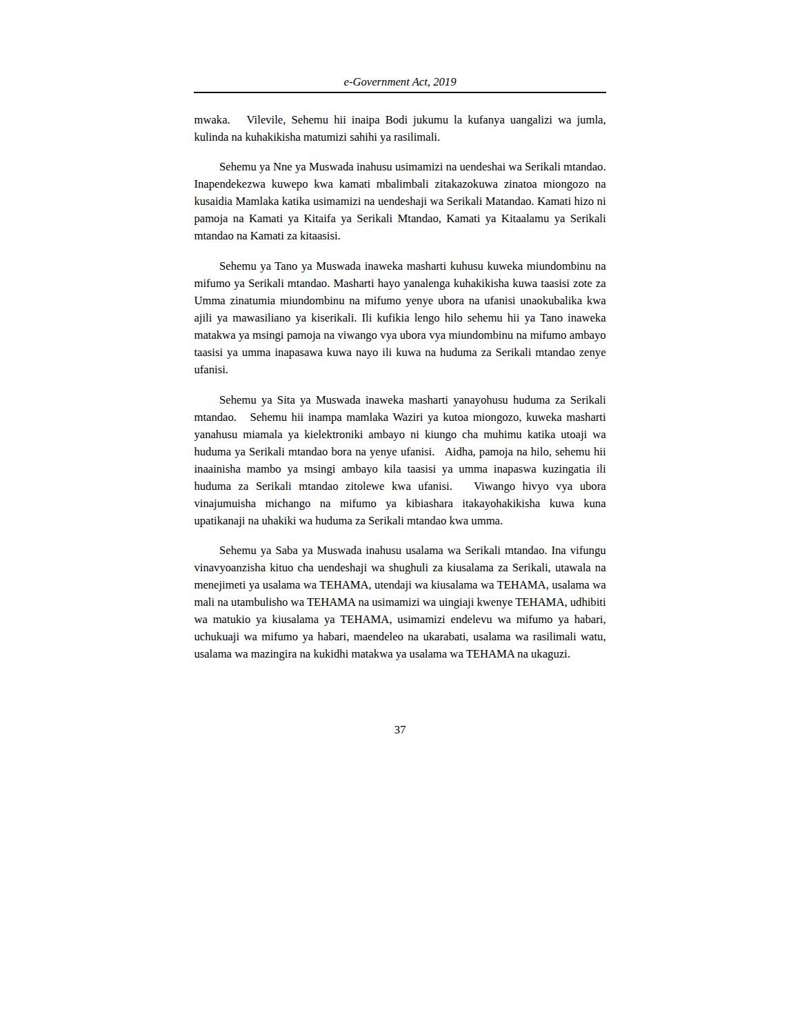e-Government Act, 2019
mwaka. Vilevile, Sehemu hii inaipa Bodi jukumu la kufanya uangalizi wa jumla, kulinda na kuhakikisha matumizi sahihi ya rasilimali.
Sehemu ya Nne ya Muswada inahusu usimamizi na uendeshai wa Serikali mtandao. Inapendekezwa kuwepo kwa kamati mbalimbali zitakazokuwa zinatoa miongozo na kusaidia Mamlaka katika usimamizi na uendeshaji wa Serikali Matandao. Kamati hizo ni pamoja na Kamati ya Kitaifa ya Serikali Mtandao, Kamati ya Kitaalamu ya Serikali mtandao na Kamati za kitaasisi.
Sehemu ya Tano ya Muswada inaweka masharti kuhusu kuweka miundombinu na mifumo ya Serikali mtandao. Masharti hayo yanalenga kuhakikisha kuwa taasisi zote za Umma zinatumia miundombinu na mifumo yenye ubora na ufanisi unaokubalika kwa ajili ya mawasiliano ya kiserikali. Ili kufikia lengo hilo sehemu hii ya Tano inaweka matakwa ya msingi pamoja na viwango vya ubora vya miundombinu na mifumo ambayo taasisi ya umma inapasawa kuwa nayo ili kuwa na huduma za Serikali mtandao zenye ufanisi.
Sehemu ya Sita ya Muswada inaweka masharti yanayohusu huduma za Serikali mtandao. Sehemu hii inampa mamlaka Waziri ya kutoa miongozo, kuweka masharti yanahusu miamala ya kielektroniki ambayo ni kiungo cha muhimu katika utoaji wa huduma ya Serikali mtandao bora na yenye ufanisi. Aidha, pamoja na hilo, sehemu hii inaainisha mambo ya msingi ambayo kila taasisi ya umma inapaswa kuzingatia ili huduma za Serikali mtandao zitolewe kwa ufanisi. Viwango hivyo vya ubora vinajumuisha michango na mifumo ya kibiashara itakayohakikisha kuwa kuna upatikanaji na uhakiki wa huduma za Serikali mtandao kwa umma.
Sehemu ya Saba ya Muswada inahusu usalama wa Serikali mtandao. Ina vifungu vinavyoanzisha kituo cha uendeshaji wa shughuli za kiusalama za Serikali, utawala na menejimeti ya usalama wa TEHAMA, utendaji wa kiusalama wa TEHAMA, usalama wa mali na utambulisho wa TEHAMA na usimamizi wa uingiaji kwenye TEHAMA, udhibiti wa matukio ya kiusalama ya TEHAMA, usimamizi endelevu wa mifumo ya habari, uchukuaji wa mifumo ya habari, maendeleo na ukarabati, usalama wa rasilimali watu, usalama wa mazingira na kukidhi matakwa ya usalama wa TEHAMA na ukaguzi.
37